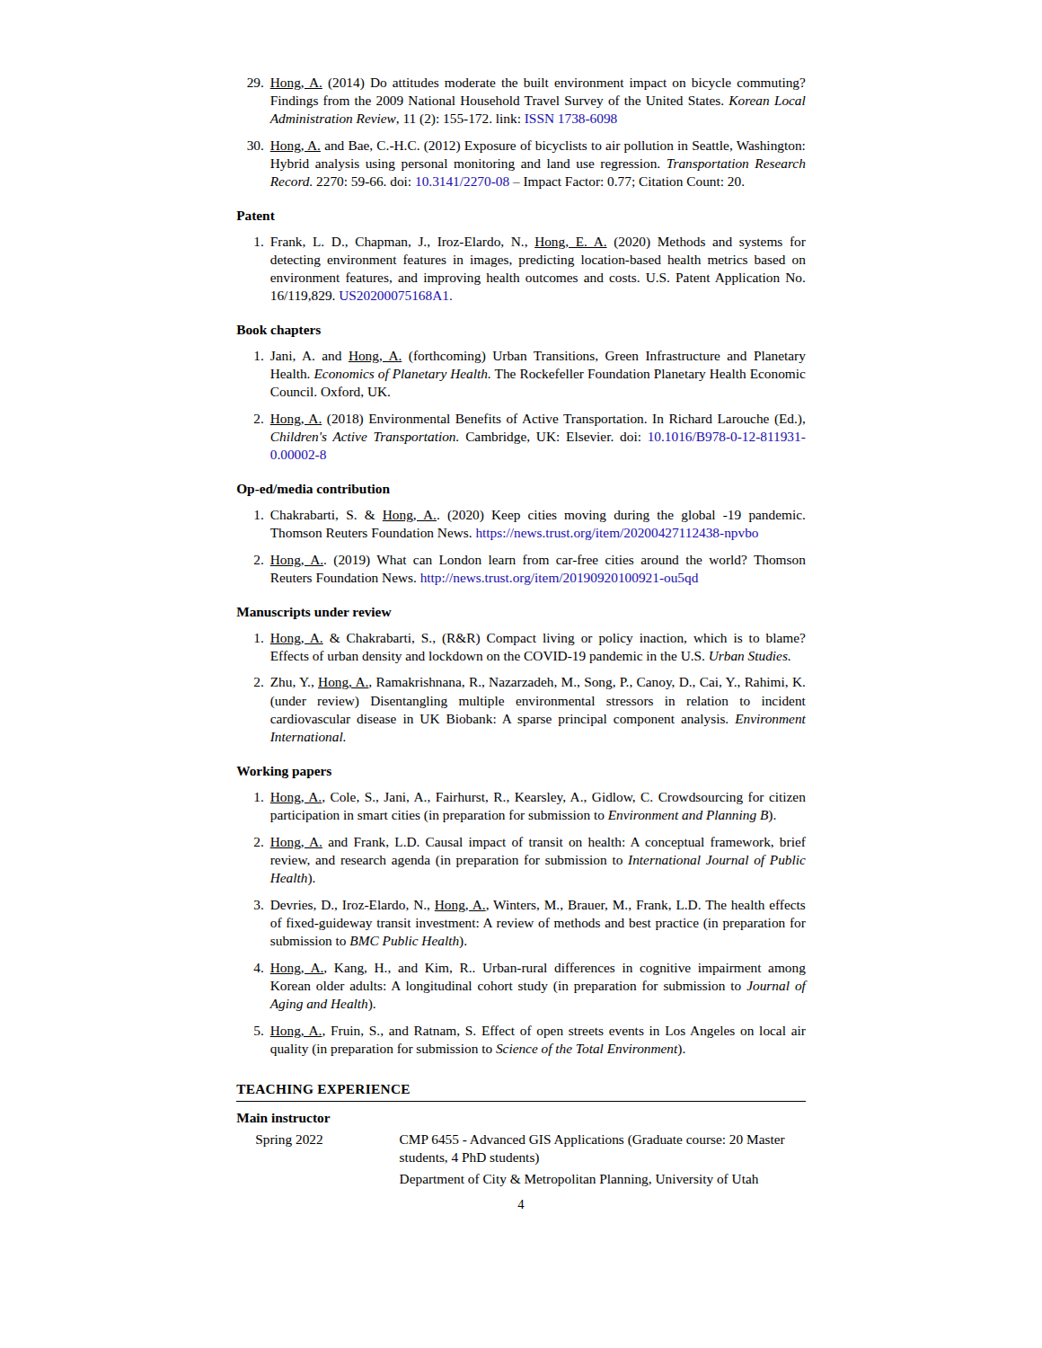29. Hong, A. (2014) Do attitudes moderate the built environment impact on bicycle commuting? Findings from the 2009 National Household Travel Survey of the United States. Korean Local Administration Review, 11 (2): 155-172. link: ISSN 1738-6098
30. Hong, A. and Bae, C.-H.C. (2012) Exposure of bicyclists to air pollution in Seattle, Washington: Hybrid analysis using personal monitoring and land use regression. Transportation Research Record. 2270: 59-66. doi: 10.3141/2270-08 – Impact Factor: 0.77; Citation Count: 20.
Patent
1. Frank, L. D., Chapman, J., Iroz-Elardo, N., Hong, E. A. (2020) Methods and systems for detecting environment features in images, predicting location-based health metrics based on environment features, and improving health outcomes and costs. U.S. Patent Application No. 16/119,829. US20200075168A1.
Book chapters
1. Jani, A. and Hong, A. (forthcoming) Urban Transitions, Green Infrastructure and Planetary Health. Economics of Planetary Health. The Rockefeller Foundation Planetary Health Economic Council. Oxford, UK.
2. Hong, A. (2018) Environmental Benefits of Active Transportation. In Richard Larouche (Ed.), Children's Active Transportation. Cambridge, UK: Elsevier. doi: 10.1016/B978-0-12-811931-0.00002-8
Op-ed/media contribution
1. Chakrabarti, S. & Hong, A.. (2020) Keep cities moving during the global -19 pandemic. Thomson Reuters Foundation News. https://news.trust.org/item/20200427112438-npvbo
2. Hong, A.. (2019) What can London learn from car-free cities around the world? Thomson Reuters Foundation News. http://news.trust.org/item/20190920100921-ou5qd
Manuscripts under review
1. Hong, A. & Chakrabarti, S., (R&R) Compact living or policy inaction, which is to blame? Effects of urban density and lockdown on the COVID-19 pandemic in the U.S. Urban Studies.
2. Zhu, Y., Hong, A., Ramakrishnana, R., Nazarzadeh, M., Song, P., Canoy, D., Cai, Y., Rahimi, K. (under review) Disentangling multiple environmental stressors in relation to incident cardiovascular disease in UK Biobank: A sparse principal component analysis. Environment International.
Working papers
1. Hong, A., Cole, S., Jani, A., Fairhurst, R., Kearsley, A., Gidlow, C. Crowdsourcing for citizen participation in smart cities (in preparation for submission to Environment and Planning B).
2. Hong, A. and Frank, L.D. Causal impact of transit on health: A conceptual framework, brief review, and research agenda (in preparation for submission to International Journal of Public Health).
3. Devries, D., Iroz-Elardo, N., Hong, A., Winters, M., Brauer, M., Frank, L.D. The health effects of fixed-guideway transit investment: A review of methods and best practice (in preparation for submission to BMC Public Health).
4. Hong, A., Kang, H., and Kim, R.. Urban-rural differences in cognitive impairment among Korean older adults: A longitudinal cohort study (in preparation for submission to Journal of Aging and Health).
5. Hong, A., Fruin, S., and Ratnam, S. Effect of open streets events in Los Angeles on local air quality (in preparation for submission to Science of the Total Environment).
TEACHING EXPERIENCE
Main instructor
| Spring 2022 | CMP 6455 - Advanced GIS Applications (Graduate course: 20 Master students, 4 PhD students) |
| | Department of City & Metropolitan Planning, University of Utah |
4